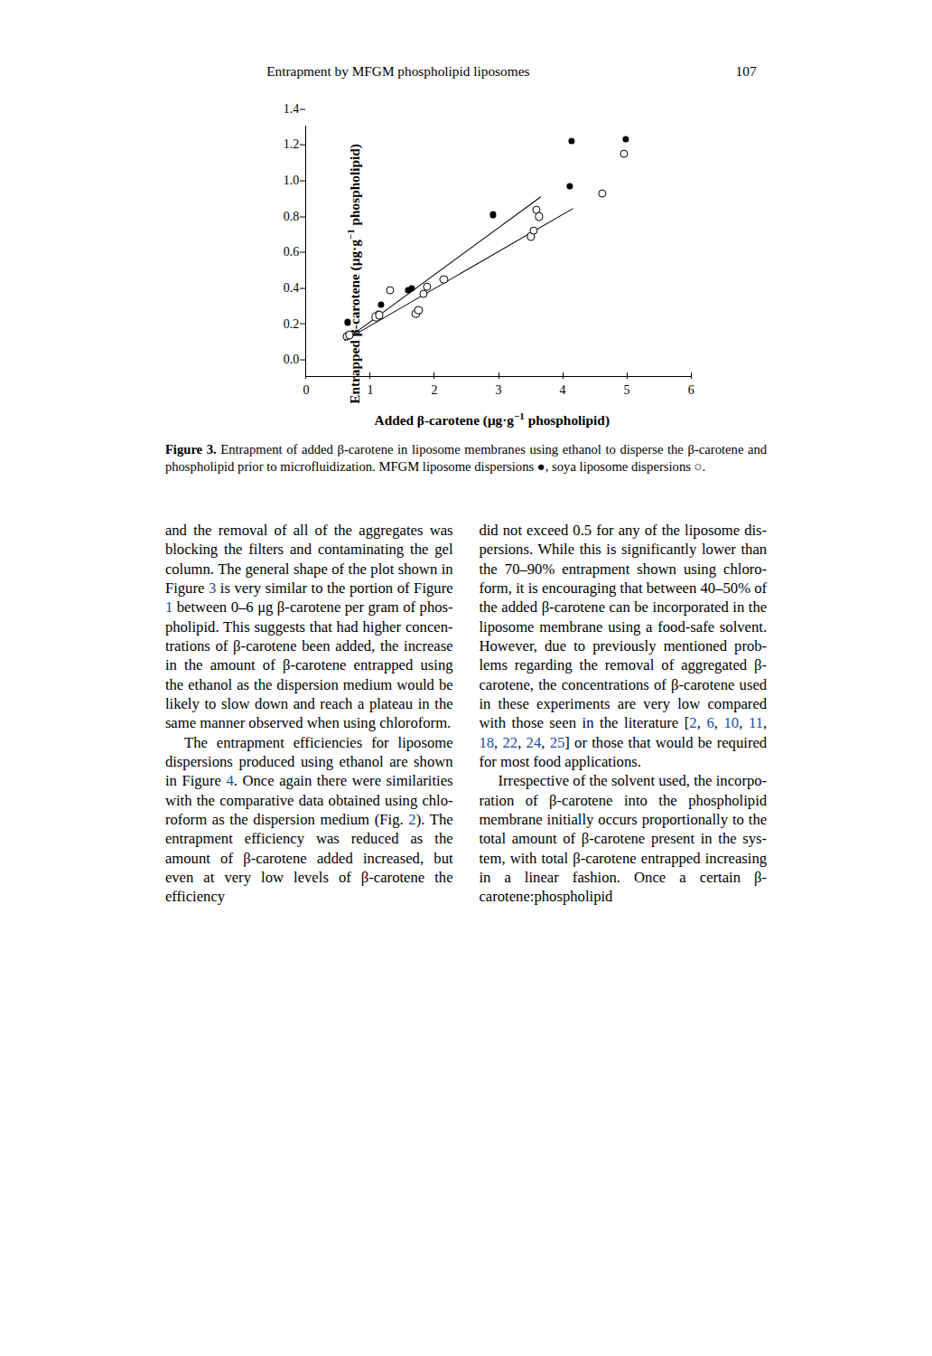Entrapment by MFGM phospholipid liposomes 107
Entrapped β-carotene (μg·g−1 phospholipid)
1.4
1.2
1.0
0.8
0.6
0.4
0.2
0.0
0
1
2
3
4
5
6
Added β-carotene (μg·g−1 phospholipid)
Figure 3. Entrapment of added β-carotene in liposome membranes using ethanol to disperse the β-carotene and phospholipid prior to microfluidization. MFGM liposome dispersions ●, soya liposome dispersions ○.
and the removal of all of the aggregates was blocking the filters and contaminating the gel column. The general shape of the plot shown in Figure 3 is very similar to the portion of Figure 1 between 0–6 μg β-carotene per gram of phospholipid. This suggests that had higher concentrations of β-carotene been added, the increase in the amount of β-carotene entrapped using the ethanol as the dispersion medium would be likely to slow down and reach a plateau in the same manner observed when using chloroform.
The entrapment efficiencies for liposome dispersions produced using ethanol are shown in Figure 4. Once again there were similarities with the comparative data obtained using chloroform as the dispersion medium (Fig. 2). The entrapment efficiency was reduced as the amount of β-carotene added increased, but even at very low levels of β-carotene the efficiency
did not exceed 0.5 for any of the liposome dispersions. While this is significantly lower than the 70–90% entrapment shown using chloroform, it is encouraging that between 40–50% of the added β-carotene can be incorporated in the liposome membrane using a food-safe solvent. However, due to previously mentioned problems regarding the removal of aggregated β-carotene, the concentrations of β-carotene used in these experiments are very low compared with those seen in the literature [2, 6, 10, 11, 18, 22, 24, 25] or those that would be required for most food applications.
Irrespective of the solvent used, the incorporation of β-carotene into the phospholipid membrane initially occurs proportionally to the total amount of β-carotene present in the system, with total β-carotene entrapped increasing in a linear fashion. Once a certain β-carotene:phospholipid